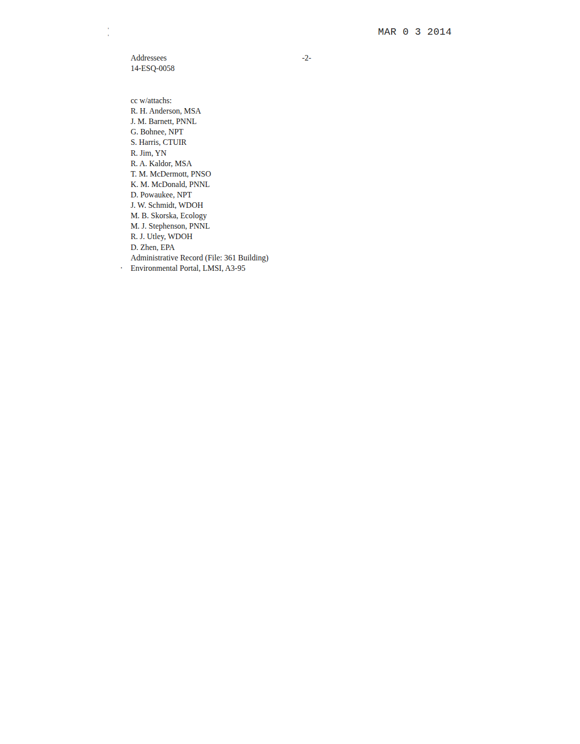'
'
MAR 0 3 2014
Addressees
14-ESQ-0058
-2-
cc w/attachs:
R. H. Anderson, MSA
J. M. Barnett, PNNL
G. Bohnee, NPT
S. Harris, CTUIR
R. Jim, YN
R. A. Kaldor, MSA
T. M. McDermott, PNSO
K. M. McDonald, PNNL
D. Powaukee, NPT
J. W. Schmidt, WDOH
M. B. Skorska, Ecology
M. J. Stephenson, PNNL
R. J. Utley, WDOH
D. Zhen, EPA
Administrative Record (File: 361 Building)
Environmental Portal, LMSI, A3-95